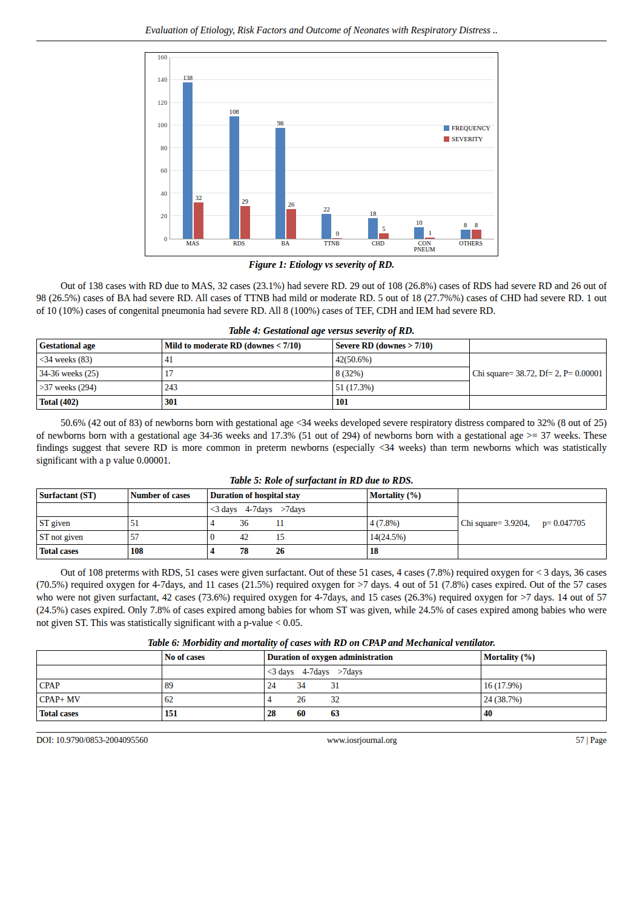Evaluation of Etiology, Risk Factors and Outcome of Neonates with Respiratory Distress ..
160 140 120 100 80 60 40 20 0
138
32
108
29
98
26
22
0
18
5
10
1
8
8
FREQUENCY
SEVERITY
MAS
RDS
BA
TTNB
CHD
CON
PNEUM
OTHERS
Figure 1: Etiology vs severity of RD.
Out of 138 cases with RD due to MAS, 32 cases (23.1%) had severe RD. 29 out of 108 (26.8%) cases of RDS had severe RD and 26 out of 98 (26.5%) cases of BA had severe RD. All cases of TTNB had mild or moderate RD. 5 out of 18 (27.7%%) cases of CHD had severe RD. 1 out of 10 (10%) cases of congenital pneumonia had severe RD. All 8 (100%) cases of TEF, CDH and IEM had severe RD.
Table 4: Gestational age versus severity of RD.
| Gestational age | Mild to moderate RD (downes < 7/10) | Severe RD (downes > 7/10) | |
| --- | --- | --- | --- |
| <34 weeks (83) | 41 | 42(50.6%) | Chi square= 38.72, Df= 2, P= 0.00001 |
| 34-36 weeks (25) | 17 | 8 (32%) |
| >37 weeks (294) | 243 | 51 (17.3%) |
| Total (402) | 301 | 101 | |
50.6% (42 out of 83) of newborns born with gestational age <34 weeks developed severe respiratory distress compared to 32% (8 out of 25) of newborns born with a gestational age 34-36 weeks and 17.3% (51 out of 294) of newborns born with a gestational age >= 37 weeks. These findings suggest that severe RD is more common in preterm newborns (especially <34 weeks) than term newborns which was statistically significant with a p value 0.00001.
Table 5: Role of surfactant in RD due to RDS.
| Surfactant (ST) | Number of cases | Duration of hospital stay | Mortality (%) | |
| --- | --- | --- | --- | --- |
| | | <3 days 4-7days >7days | | Chi square= 3.9204, p= 0.047705 |
| ST given | 51 | 4 36 11 | 4 (7.8%) |
| ST not given | 57 | 0 42 15 | 14(24.5%) |
| Total cases | 108 | 4 78 26 | 18 | |
Out of 108 preterms with RDS, 51 cases were given surfactant. Out of these 51 cases, 4 cases (7.8%) required oxygen for < 3 days, 36 cases (70.5%) required oxygen for 4-7days, and 11 cases (21.5%) required oxygen for >7 days. 4 out of 51 (7.8%) cases expired. Out of the 57 cases who were not given surfactant, 42 cases (73.6%) required oxygen for 4-7days, and 15 cases (26.3%) required oxygen for >7 days. 14 out of 57 (24.5%) cases expired. Only 7.8% of cases expired among babies for whom ST was given, while 24.5% of cases expired among babies who were not given ST. This was statistically significant with a p-value < 0.05.
Table 6: Morbidity and mortality of cases with RD on CPAP and Mechanical ventilator.
| | No of cases | Duration of oxygen administration | Mortality (%) |
| --- | --- | --- | --- |
| | | <3 days 4-7days >7days | |
| CPAP | 89 | 24 34 31 | 16 (17.9%) |
| CPAP+ MV | 62 | 4 26 32 | 24 (38.7%) |
| Total cases | 151 | 28 60 63 | 40 |
DOI: 10.9790/0853-2004095560
www.iosrjournal.org
57 | Page